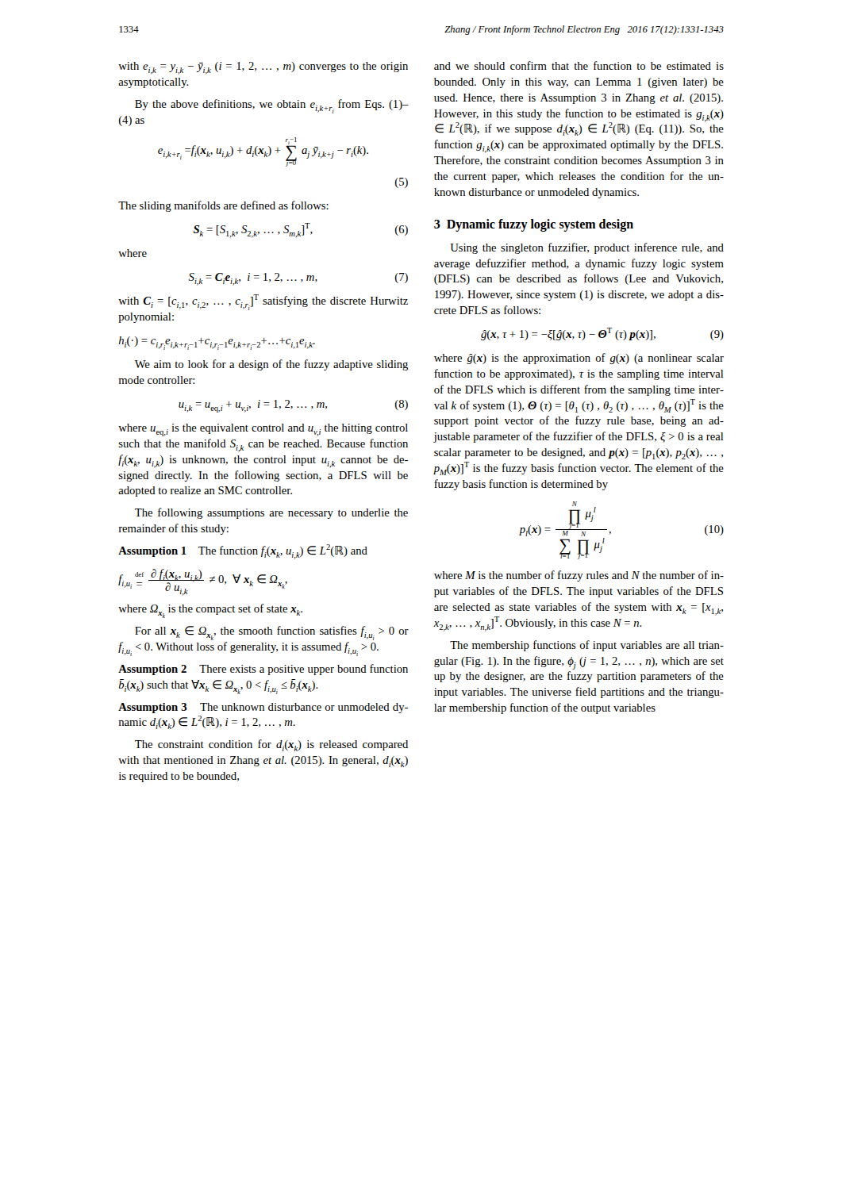1334 Zhang / Front Inform Technol Electron Eng 2016 17(12):1331-1343
with ei,k = yi,k − ȳi,k (i = 1, 2, … , m) converges to the origin asymptotically.
By the above definitions, we obtain ei,k+ri from Eqs. (1)–(4) as
ei,k+ri =fi(xk, ui,k) + di(xk) + ri−1∑j=0 aj ȳi,k+j − ri(k).
(5)
The sliding manifolds are defined as follows:
Sk = [S1,k, S2,k, … , Sm,k]T,
(6)
where
Si,k = Ciei,k, i = 1, 2, … , m,
(7)
with Ci = [ci,1, ci,2, … , ci,ri]T satisfying the discrete Hurwitz polynomial:
hi(·) = ci,riei,k+ri−1+ci,ri−1ei,k+ri−2+…+ci,1ei,k.
We aim to look for a design of the fuzzy adaptive sliding mode controller:
ui,k = ueq,i + uv,i, i = 1, 2, … , m,
(8)
where ueq,i is the equivalent control and uv,i the hitting control such that the manifold Si,k can be reached. Because function fi(xk, ui,k) is unknown, the control input ui,k cannot be designed directly. In the following section, a DFLS will be adopted to realize an SMC controller.
The following assumptions are necessary to underlie the remainder of this study:
Assumption 1 The function fi(xk, ui,k) ∈ L2(ℝ) and
fi,ui def= ∂ fi(xk, ui,k)∂ ui,k ≠ 0, ∀ xk ∈ Ωxk,
where Ωxk is the compact set of state xk.
For all xk ∈ Ωxk, the smooth function satisfies fi,ui > 0 or fi,ui < 0. Without loss of generality, it is assumed fi,ui > 0.
Assumption 2 There exists a positive upper bound function b̄i(xk) such that ∀xk ∈ Ωxk, 0 < fi,ui ≤ b̄i(xk).
Assumption 3 The unknown disturbance or unmodeled dynamic di(xk) ∈ L2(ℝ), i = 1, 2, … , m.
The constraint condition for di(xk) is released compared with that mentioned in Zhang et al. (2015). In general, di(xk) is required to be bounded,
and we should confirm that the function to be estimated is bounded. Only in this way, can Lemma 1 (given later) be used. Hence, there is Assumption 3 in Zhang et al. (2015). However, in this study the function to be estimated is gi,k(x) ∈ L2(ℝ), if we suppose di(xk) ∈ L2(ℝ) (Eq. (11)). So, the function gi,k(x) can be approximated optimally by the DFLS. Therefore, the constraint condition becomes Assumption 3 in the current paper, which releases the condition for the unknown disturbance or unmodeled dynamics.
3 Dynamic fuzzy logic system design
Using the singleton fuzzifier, product inference rule, and average defuzzifier method, a dynamic fuzzy logic system (DFLS) can be described as follows (Lee and Vukovich, 1997). However, since system (1) is discrete, we adopt a discrete DFLS as follows:
ĝ(x, τ + 1) = −ξ[ĝ(x, τ) − ΘT (τ) p(x)],
(9)
where ĝ(x) is the approximation of g(x) (a nonlinear scalar function to be approximated), τ is the sampling time interval of the DFLS which is different from the sampling time interval k of system (1), Θ (τ) = [θ1 (τ) , θ2 (τ) , … , θM (τ)]T is the support point vector of the fuzzy rule base, being an adjustable parameter of the fuzzifier of the DFLS, ξ > 0 is a real scalar parameter to be designed, and p(x) = [p1(x), p2(x), … , pM(x)]T is the fuzzy basis function vector. The element of the fuzzy basis function is determined by
pl(x) = N∏j=1 μjl M∑l=1 N∏j=1 μjl ,
(10)
where M is the number of fuzzy rules and N the number of input variables of the DFLS. The input variables of the DFLS are selected as state variables of the system with xk = [x1,k, x2,k, … , xn,k]T. Obviously, in this case N = n.
The membership functions of input variables are all triangular (Fig. 1). In the figure, ϕj (j = 1, 2, … , n), which are set up by the designer, are the fuzzy partition parameters of the input variables. The universe field partitions and the triangular membership function of the output variables